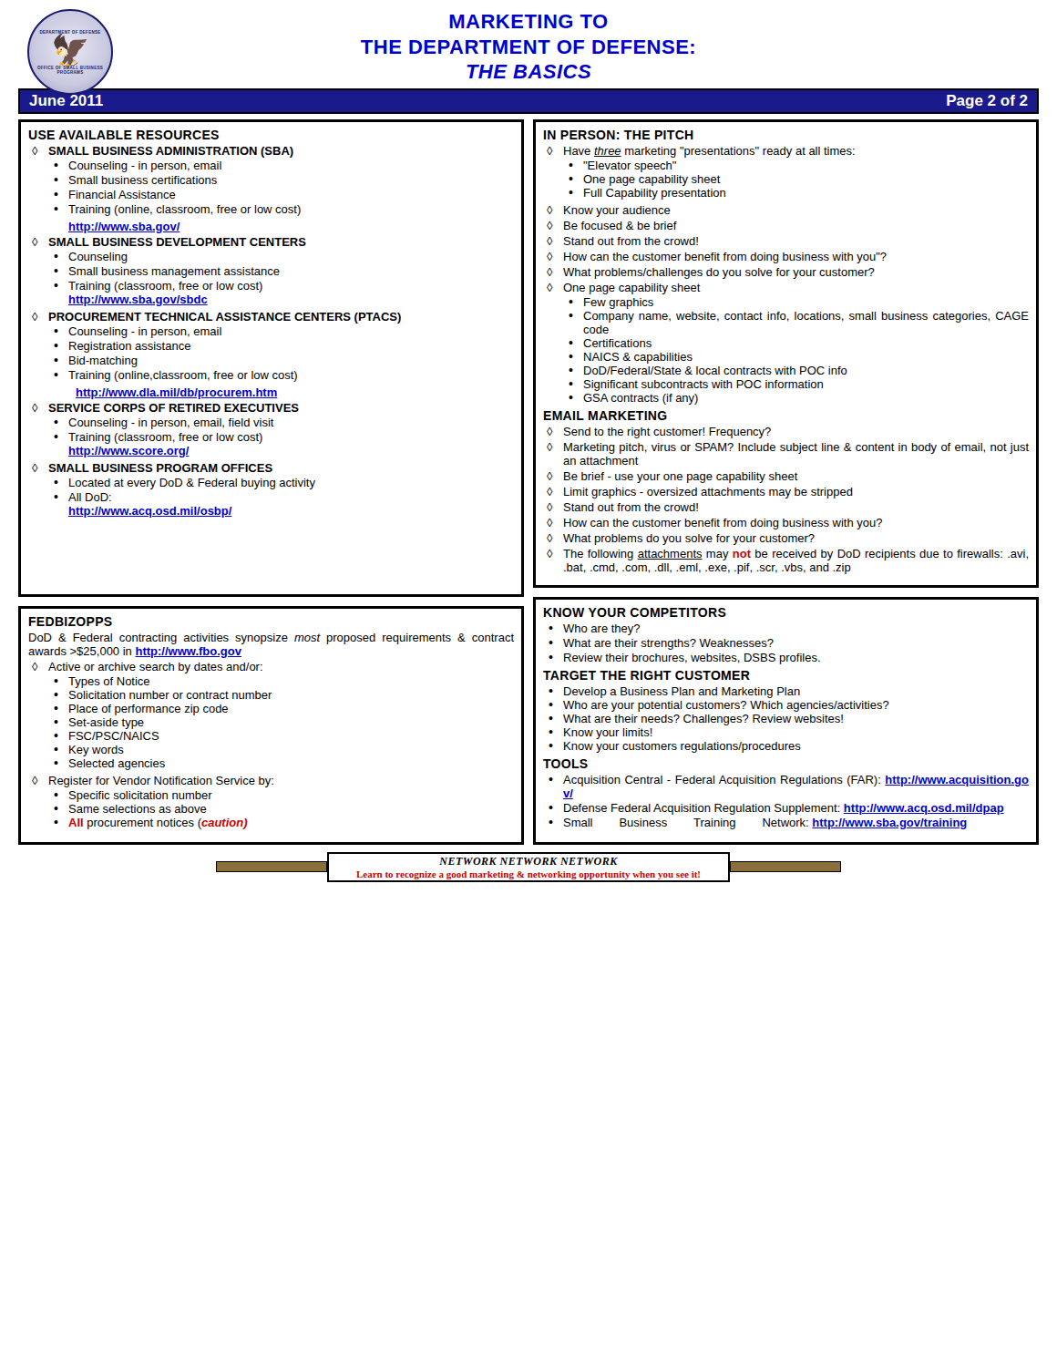DEPARTMENT OF DEFENSE
🦅
OFFICE OF SMALL BUSINESS PROGRAMS
MARKETING TO
THE DEPARTMENT OF DEFENSE:
THE BASICS
June 2011 Page 2 of 2
USE AVAILABLE RESOURCES
SMALL BUSINESS ADMINISTRATION (SBA)
Counseling - in person, email
Small business certifications
Financial Assistance
Training (online, classroom, free or low cost)
http://www.sba.gov/
SMALL BUSINESS DEVELOPMENT CENTERS
Counseling
Small business management assistance
Training (classroom, free or low cost)
http://www.sba.gov/sbdc
PROCUREMENT TECHNICAL ASSISTANCE CENTERS (PTACS)
Counseling - in person, email
Registration assistance
Bid-matching
Training (online,classroom, free or low cost)
http://www.dla.mil/db/procurem.htm
SERVICE CORPS OF RETIRED EXECUTIVES
Counseling - in person, email, field visit
Training (classroom, free or low cost)
http://www.score.org/
SMALL BUSINESS PROGRAM OFFICES
Located at every DoD & Federal buying activity
All DoD:
http://www.acq.osd.mil/osbp/
FEDBIZOPPS
DoD & Federal contracting activities synopsize most proposed requirements & contract awards >$25,000 in http://www.fbo.gov
Active or archive search by dates and/or:
Types of Notice
Solicitation number or contract number
Place of performance zip code
Set-aside type
FSC/PSC/NAICS
Key words
Selected agencies
Register for Vendor Notification Service by:
Specific solicitation number
Same selections as above
All procurement notices (caution)
IN PERSON: THE PITCH
Have three marketing "presentations" ready at all times:
"Elevator speech"
One page capability sheet
Full Capability presentation
Know your audience
Be focused & be brief
Stand out from the crowd!
How can the customer benefit from doing business with you"?
What problems/challenges do you solve for your customer?
One page capability sheet
Few graphics
Company name, website, contact info, locations, small business categories, CAGE code
Certifications
NAICS & capabilities
DoD/Federal/State & local contracts with POC info
Significant subcontracts with POC information
GSA contracts (if any)
EMAIL MARKETING
Send to the right customer! Frequency?
Marketing pitch, virus or SPAM? Include subject line & content in body of email, not just an attachment
Be brief - use your one page capability sheet
Limit graphics - oversized attachments may be stripped
Stand out from the crowd!
How can the customer benefit from doing business with you?
What problems do you solve for your customer?
The following attachments may not be received by DoD recipients due to firewalls: .avi, .bat, .cmd, .com, .dll, .eml, .exe, .pif, .scr, .vbs, and .zip
KNOW YOUR COMPETITORS
Who are they?
What are their strengths? Weaknesses?
Review their brochures, websites, DSBS profiles.
TARGET THE RIGHT CUSTOMER
Develop a Business Plan and Marketing Plan
Who are your potential customers? Which agencies/activities?
What are their needs? Challenges? Review websites!
Know your limits!
Know your customers regulations/procedures
TOOLS
Acquisition Central - Federal Acquisition Regulations (FAR): http://www.acquisition.gov/
Defense Federal Acquisition Regulation Supplement: http://www.acq.osd.mil/dpap
Small Business Training Network: http://www.sba.gov/training
NETWORK NETWORK NETWORK
Learn to recognize a good marketing & networking opportunity when you see it!